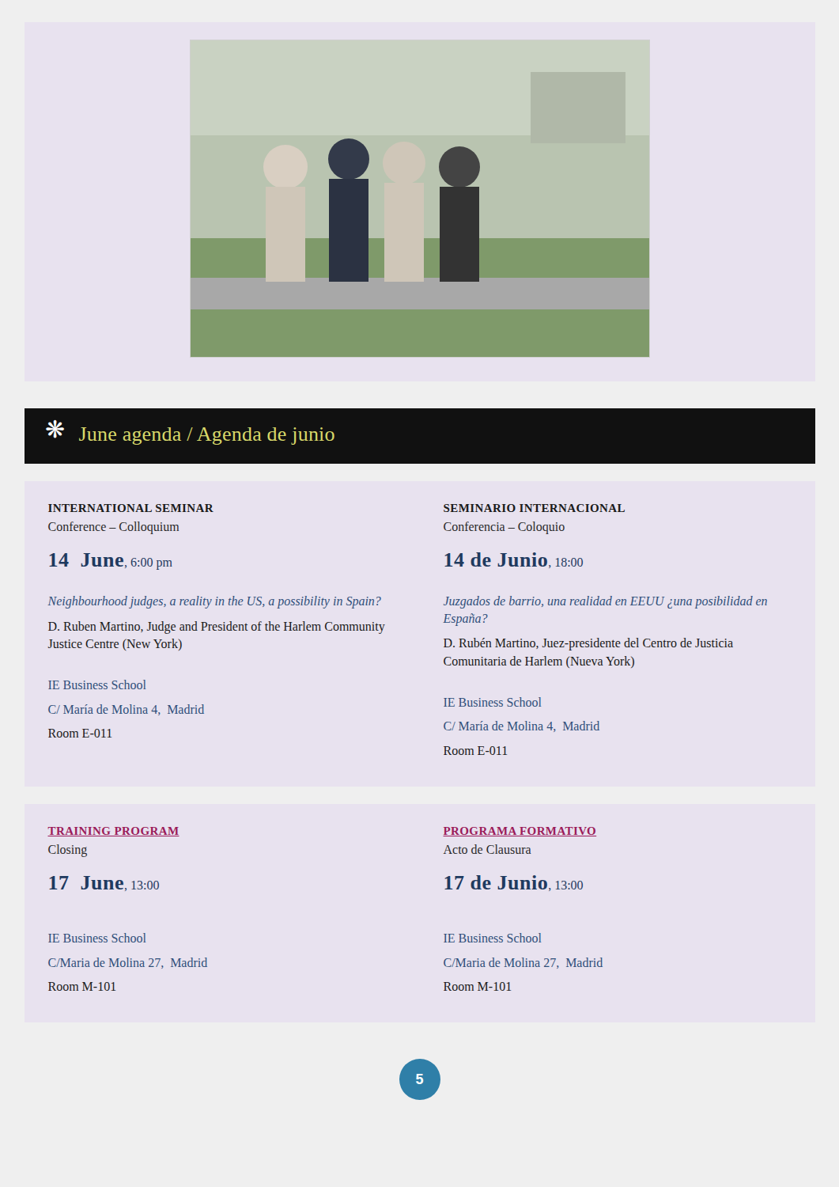❋
June agenda / Agenda de junio
INTERNATIONAL SEMINAR
Conference – Colloquium
14 June, 6:00 pm
Neighbourhood judges, a reality in the US, a possibility in Spain?
D. Ruben Martino, Judge and President of the Harlem Community Justice Centre (New York)
IE Business School
C/ María de Molina 4, Madrid
Room E-011
SEMINARIO INTERNACIONAL
Conferencia – Coloquio
14 de Junio, 18:00
Juzgados de barrio, una realidad en EEUU ¿una posibilidad en España?
D. Rubén Martino, Juez-presidente del Centro de Justicia Comunitaria de Harlem (Nueva York)
IE Business School
C/ María de Molina 4, Madrid
Room E-011
TRAINING PROGRAM
Closing
17 June, 13:00
IE Business School
C/Maria de Molina 27, Madrid
Room M-101
PROGRAMA FORMATIVO
Acto de Clausura
17 de Junio, 13:00
IE Business School
C/Maria de Molina 27, Madrid
Room M-101
5